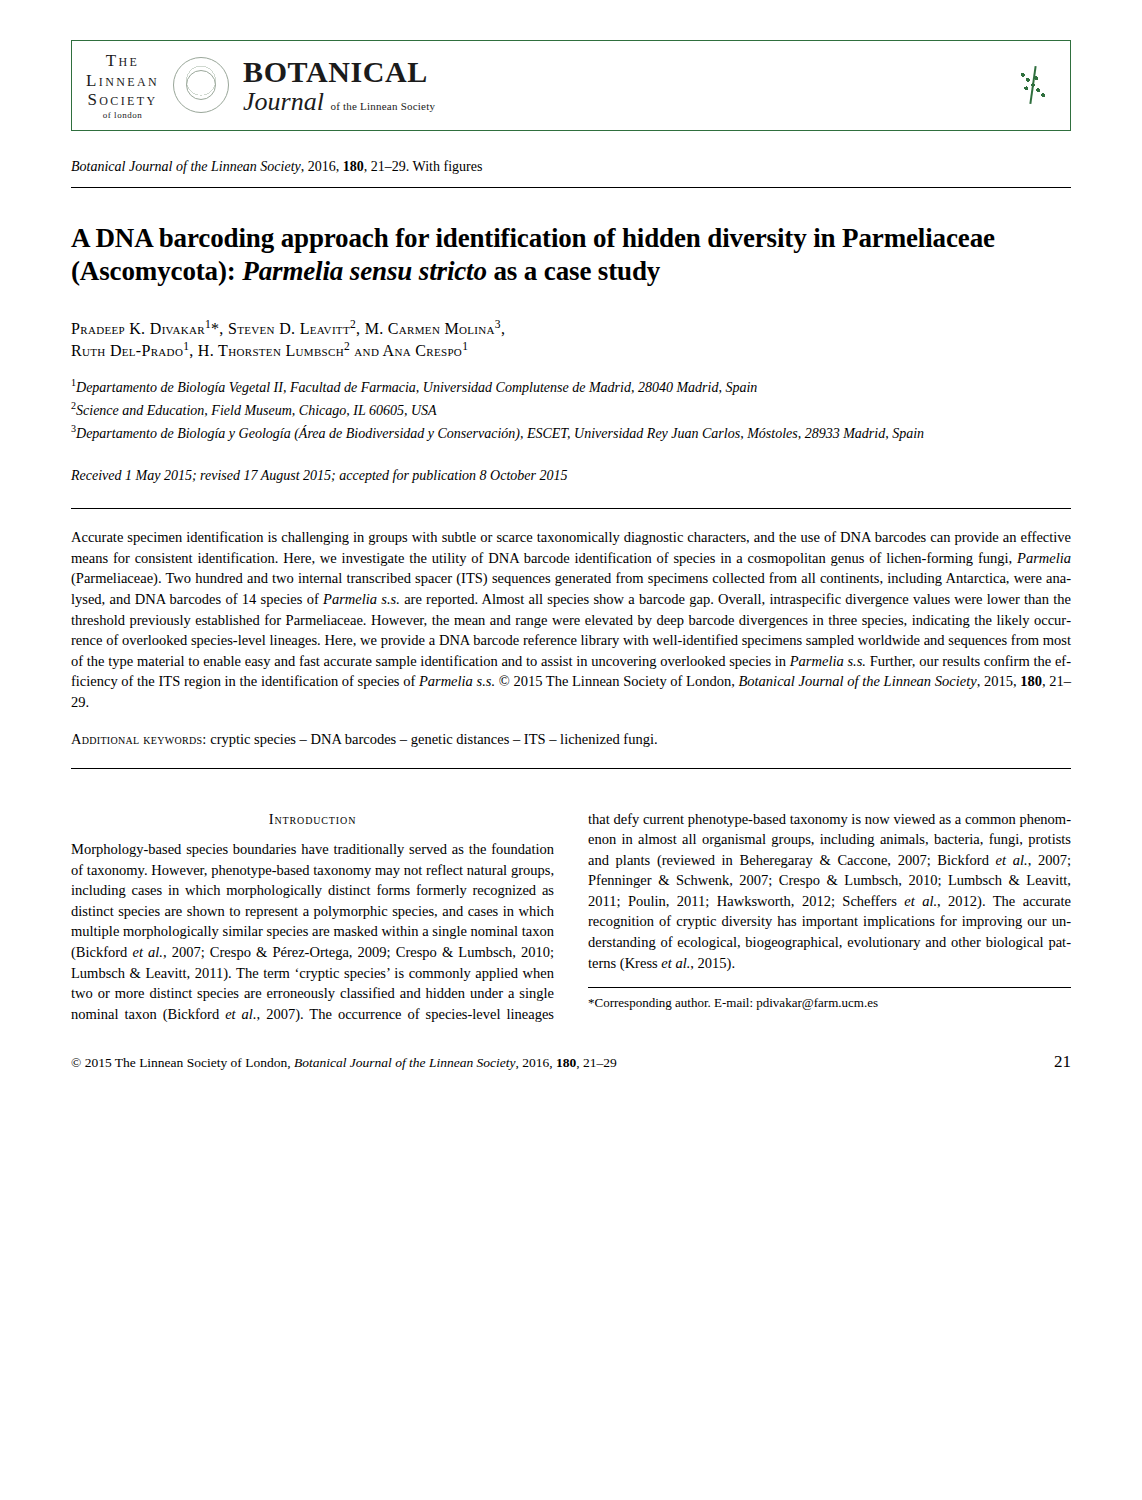The Linnean Society of London
BOTANICAL
Journal of the Linnean Society
Botanical Journal of the Linnean Society, 2016, 180, 21–29. With figures
A DNA barcoding approach for identification of hidden diversity in Parmeliaceae (Ascomycota): Parmelia sensu stricto as a case study
Pradeep K. Divakar1*, Steven D. Leavitt2, M. Carmen Molina3,
Ruth Del-Prado1, H. Thorsten Lumbsch2 and Ana Crespo1
1Departamento de Biología Vegetal II, Facultad de Farmacia, Universidad Complutense de Madrid, 28040 Madrid, Spain
2Science and Education, Field Museum, Chicago, IL 60605, USA
3Departamento de Biología y Geología (Área de Biodiversidad y Conservación), ESCET, Universidad Rey Juan Carlos, Móstoles, 28933 Madrid, Spain
Received 1 May 2015; revised 17 August 2015; accepted for publication 8 October 2015
Accurate specimen identification is challenging in groups with subtle or scarce taxonomically diagnostic characters, and the use of DNA barcodes can provide an effective means for consistent identification. Here, we investigate the utility of DNA barcode identification of species in a cosmopolitan genus of lichen-forming fungi, Parmelia (Parmeliaceae). Two hundred and two internal transcribed spacer (ITS) sequences generated from specimens collected from all continents, including Antarctica, were analysed, and DNA barcodes of 14 species of Parmelia s.s. are reported. Almost all species show a barcode gap. Overall, intraspecific divergence values were lower than the threshold previously established for Parmeliaceae. However, the mean and range were elevated by deep barcode divergences in three species, indicating the likely occurrence of overlooked species-level lineages. Here, we provide a DNA barcode reference library with well-identified specimens sampled worldwide and sequences from most of the type material to enable easy and fast accurate sample identification and to assist in uncovering overlooked species in Parmelia s.s. Further, our results confirm the efficiency of the ITS region in the identification of species of Parmelia s.s. © 2015 The Linnean Society of London, Botanical Journal of the Linnean Society, 2015, 180, 21–29.
Additional keywords: cryptic species – DNA barcodes – genetic distances – ITS – lichenized fungi.
Introduction
Morphology-based species boundaries have traditionally served as the foundation of taxonomy. However, phenotype-based taxonomy may not reflect natural groups, including cases in which morphologically distinct forms formerly recognized as distinct species are shown to represent a polymorphic species, and cases in which multiple morphologically similar species are masked within a single nominal taxon (Bickford et al., 2007; Crespo & Pérez-Ortega, 2009; Crespo & Lumbsch, 2010; Lumbsch & Leavitt, 2011). The term ‘cryptic species’ is commonly applied when two or more distinct species are erroneously classified and hidden under a single nominal taxon (Bickford et al., 2007). The occurrence of species-level lineages that defy current phenotype-based taxonomy is now viewed as a common phenomenon in almost all organismal groups, including animals, bacteria, fungi, protists and plants (reviewed in Beheregaray & Caccone, 2007; Bickford et al., 2007; Pfenninger & Schwenk, 2007; Crespo & Lumbsch, 2010; Lumbsch & Leavitt, 2011; Poulin, 2011; Hawksworth, 2012; Scheffers et al., 2012). The accurate recognition of cryptic diversity has important implications for improving our understanding of ecological, biogeographical, evolutionary and other biological patterns (Kress et al., 2015).
*Corresponding author. E-mail: pdivakar@farm.ucm.es
© 2015 The Linnean Society of London, Botanical Journal of the Linnean Society, 2016, 180, 21–29
21